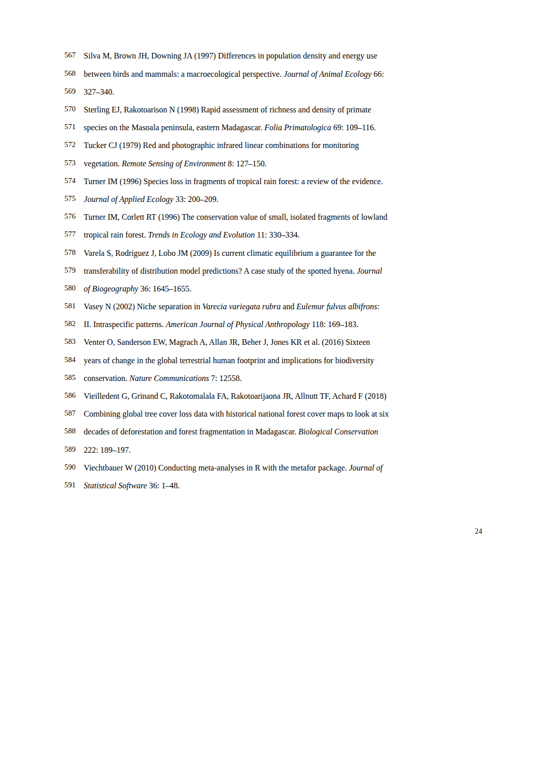Silva M, Brown JH, Downing JA (1997) Differences in population density and energy use
between birds and mammals: a macroecological perspective. Journal of Animal Ecology 66:
327–340.
Sterling EJ, Rakotoarison N (1998) Rapid assessment of richness and density of primate
species on the Masoala peninsula, eastern Madagascar. Folia Primatologica 69: 109–116.
Tucker CJ (1979) Red and photographic infrared linear combinations for monitoring
vegetation. Remote Sensing of Environment 8: 127–150.
Turner IM (1996) Species loss in fragments of tropical rain forest: a review of the evidence.
Journal of Applied Ecology 33: 200–209.
Turner IM, Corlett RT (1996) The conservation value of small, isolated fragments of lowland
tropical rain forest. Trends in Ecology and Evolution 11: 330–334.
Varela S, Rodríguez J, Lobo JM (2009) Is current climatic equilibrium a guarantee for the
transferability of distribution model predictions? A case study of the spotted hyena. Journal
of Biogeography 36: 1645–1655.
Vasey N (2002) Niche separation in Varecia variegata rubra and Eulemur fulvus albifrons:
II. Intraspecific patterns. American Journal of Physical Anthropology 118: 169–183.
Venter O, Sanderson EW, Magrach A, Allan JR, Beher J, Jones KR et al. (2016) Sixteen
years of change in the global terrestrial human footprint and implications for biodiversity
conservation. Nature Communications 7: 12558.
Vieilledent G, Grinand C, Rakotomalala FA, Rakotoarijaona JR, Allnutt TF, Achard F (2018)
Combining global tree cover loss data with historical national forest cover maps to look at six
decades of deforestation and forest fragmentation in Madagascar. Biological Conservation
222: 189–197.
Viechtbauer W (2010) Conducting meta-analyses in R with the metafor package. Journal of
Statistical Software 36: 1–48.
24